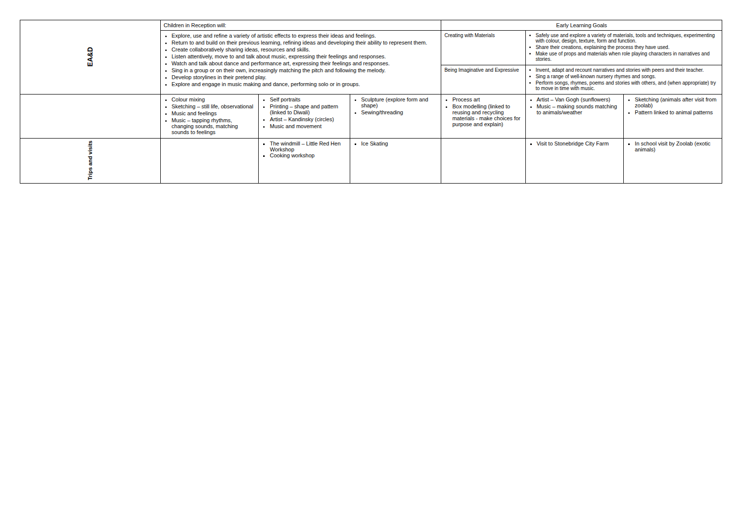| EA&D | Children in Reception will: | Early Learning Goals |
| Explore, use and refine a variety of artistic effects to express their ideas and feelings. Return to and build on their previous learning, refining ideas and developing their ability to represent them. Create collaboratively sharing ideas, resources and skills. Listen attentively, move to and talk about music, expressing their feelings and responses. Watch and talk about dance and performance art, expressing their feelings and responses. Sing in a group or on their own, increasingly matching the pitch and following the melody. Develop storylines in their pretend play. Explore and engage in music making and dance, performing solo or in groups. | Creating with Materials | Safely use and explore a variety of materials, tools and techniques, experimenting with colour, design, texture, form and function. Share their creations, explaining the process they have used. Make use of props and materials when role playing characters in narratives and stories. |
| Being Imaginative and Expressive | Invent, adapt and recount narratives and stories with peers and their teacher. Sing a range of well-known nursery rhymes and songs. Perform songs, rhymes, poems and stories with others, and (when appropriate) try to move in time with music. |
| | Colour mixing Sketching – still life, observational Music and feelings Music – tapping rhythms, changing sounds, matching sounds to feelings | Self portraits Printing – shape and pattern (linked to Diwali) Artist – Kandinsky (circles) Music and movement | Sculpture (explore form and shape) Sewing/threading | Process art Box modelling (linked to reusing and recycling materials - make choices for purpose and explain) | Artist – Van Gogh (sunflowers) Music – making sounds matching to animals/weather | Sketching (animals after visit from zoolab) Pattern linked to animal patterns |
| Trips and visits | | The windmill – Little Red Hen Workshop Cooking workshop | Ice Skating | | Visit to Stonebridge City Farm | In school visit by Zoolab (exotic animals) |